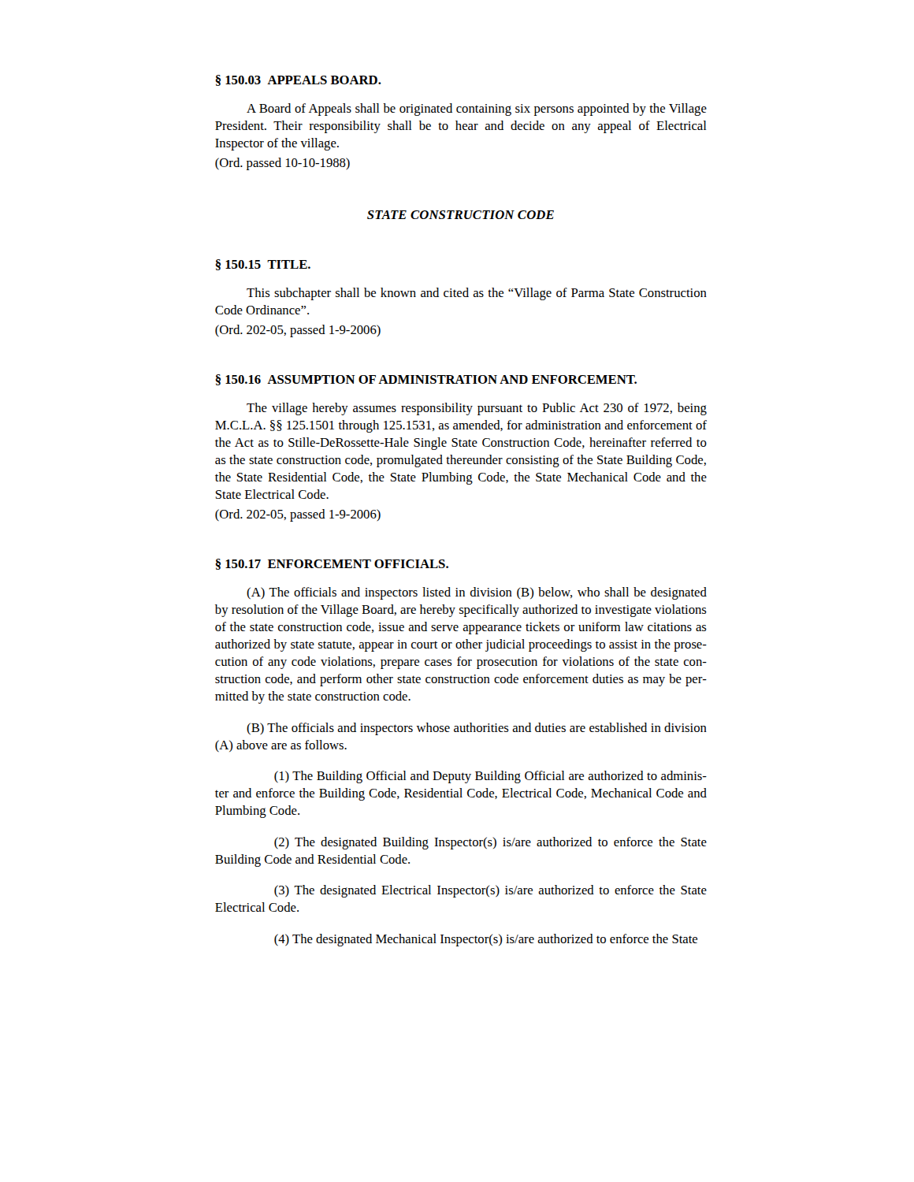§ 150.03 APPEALS BOARD.
A Board of Appeals shall be originated containing six persons appointed by the Village President. Their responsibility shall be to hear and decide on any appeal of Electrical Inspector of the village.
(Ord. passed 10-10-1988)
STATE CONSTRUCTION CODE
§ 150.15 TITLE.
This subchapter shall be known and cited as the “Village of Parma State Construction Code Ordinance”.
(Ord. 202-05, passed 1-9-2006)
§ 150.16 ASSUMPTION OF ADMINISTRATION AND ENFORCEMENT.
The village hereby assumes responsibility pursuant to Public Act 230 of 1972, being M.C.L.A. §§ 125.1501 through 125.1531, as amended, for administration and enforcement of the Act as to Stille-DeRossette-Hale Single State Construction Code, hereinafter referred to as the state construction code, promulgated thereunder consisting of the State Building Code, the State Residential Code, the State Plumbing Code, the State Mechanical Code and the State Electrical Code.
(Ord. 202-05, passed 1-9-2006)
§ 150.17 ENFORCEMENT OFFICIALS.
(A) The officials and inspectors listed in division (B) below, who shall be designated by resolution of the Village Board, are hereby specifically authorized to investigate violations of the state construction code, issue and serve appearance tickets or uniform law citations as authorized by state statute, appear in court or other judicial proceedings to assist in the prosecution of any code violations, prepare cases for prosecution for violations of the state construction code, and perform other state construction code enforcement duties as may be permitted by the state construction code.
(B) The officials and inspectors whose authorities and duties are established in division (A) above are as follows.
(1) The Building Official and Deputy Building Official are authorized to administer and enforce the Building Code, Residential Code, Electrical Code, Mechanical Code and Plumbing Code.
(2) The designated Building Inspector(s) is/are authorized to enforce the State Building Code and Residential Code.
(3) The designated Electrical Inspector(s) is/are authorized to enforce the State Electrical Code.
(4) The designated Mechanical Inspector(s) is/are authorized to enforce the State